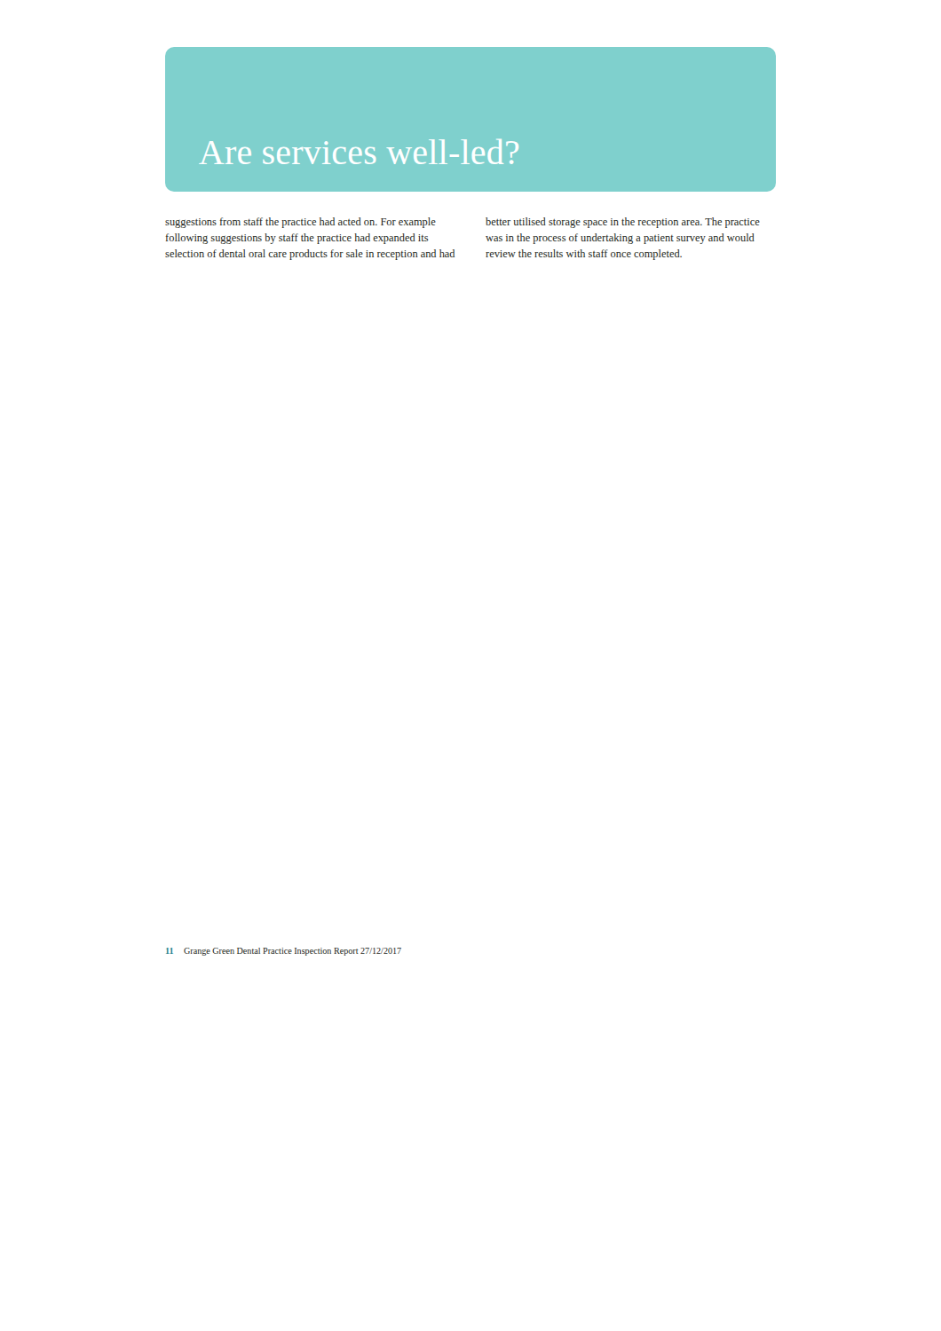Are services well-led?
suggestions from staff the practice had acted on. For example following suggestions by staff the practice had expanded its selection of dental oral care products for sale in reception and had better utilised storage space in the reception area. The practice was in the process of undertaking a patient survey and would review the results with staff once completed.
11 Grange Green Dental Practice Inspection Report 27/12/2017